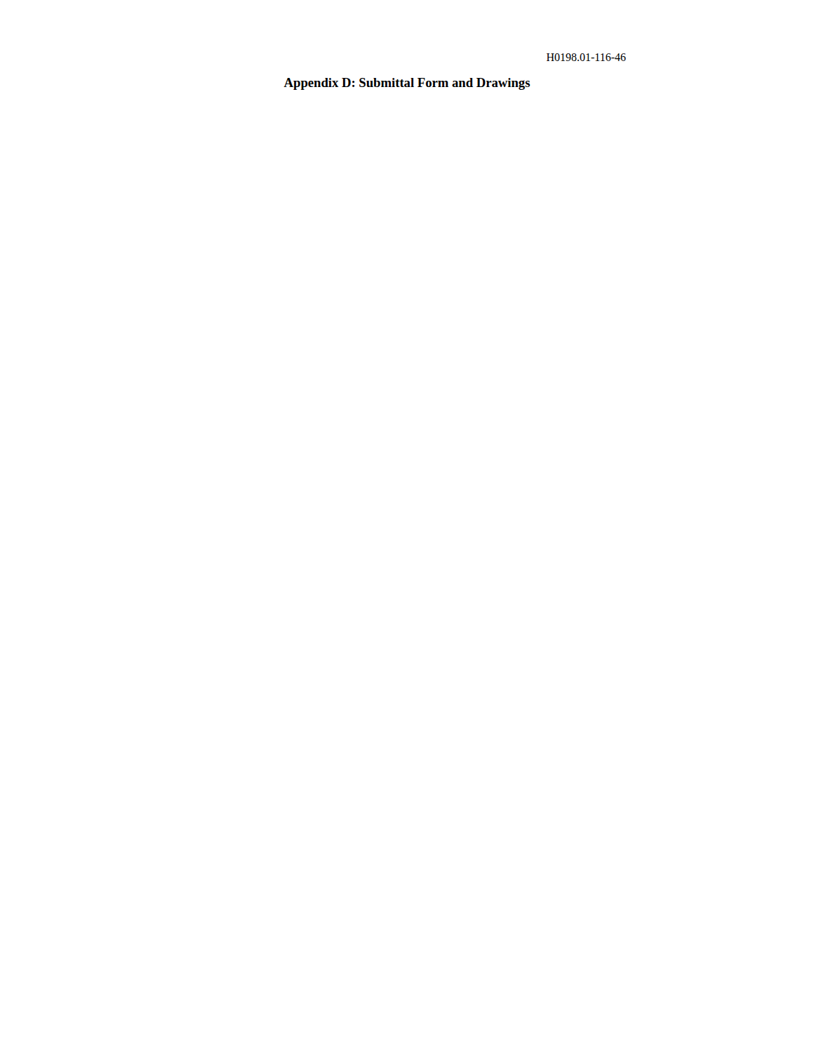H0198.01-116-46
Appendix D: Submittal Form and Drawings